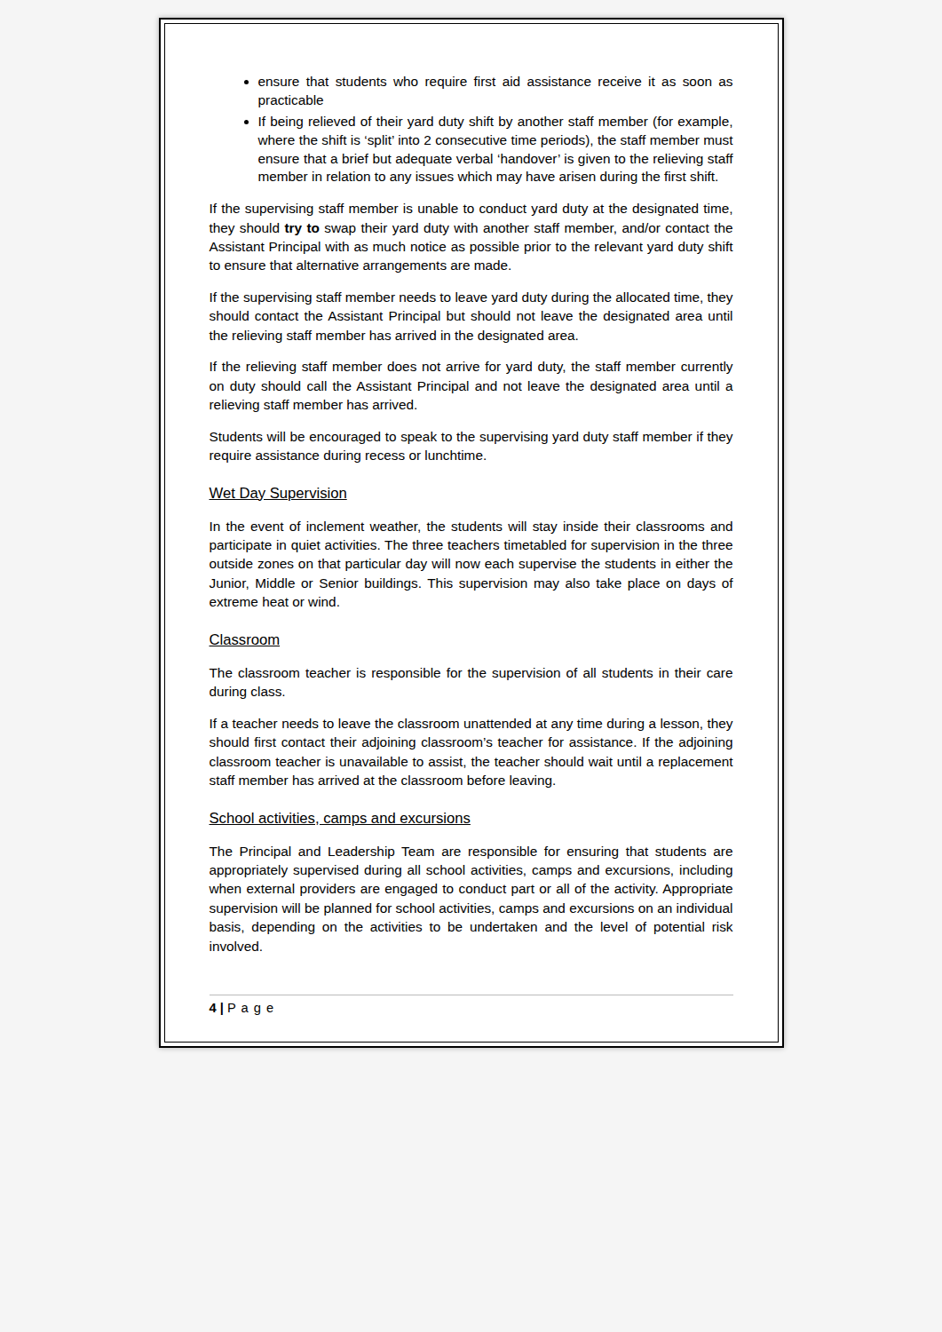ensure that students who require first aid assistance receive it as soon as practicable
If being relieved of their yard duty shift by another staff member (for example, where the shift is ‘split’ into 2 consecutive time periods), the staff member must ensure that a brief but adequate verbal ‘handover’ is given to the relieving staff member in relation to any issues which may have arisen during the first shift.
If the supervising staff member is unable to conduct yard duty at the designated time, they should try to swap their yard duty with another staff member, and/or contact the Assistant Principal with as much notice as possible prior to the relevant yard duty shift to ensure that alternative arrangements are made.
If the supervising staff member needs to leave yard duty during the allocated time, they should contact the Assistant Principal but should not leave the designated area until the relieving staff member has arrived in the designated area.
If the relieving staff member does not arrive for yard duty, the staff member currently on duty should call the Assistant Principal and not leave the designated area until a relieving staff member has arrived.
Students will be encouraged to speak to the supervising yard duty staff member if they require assistance during recess or lunchtime.
Wet Day Supervision
In the event of inclement weather, the students will stay inside their classrooms and participate in quiet activities. The three teachers timetabled for supervision in the three outside zones on that particular day will now each supervise the students in either the Junior, Middle or Senior buildings. This supervision may also take place on days of extreme heat or wind.
Classroom
The classroom teacher is responsible for the supervision of all students in their care during class.
If a teacher needs to leave the classroom unattended at any time during a lesson, they should first contact their adjoining classroom’s teacher for assistance. If the adjoining classroom teacher is unavailable to assist, the teacher should wait until a replacement staff member has arrived at the classroom before leaving.
School activities, camps and excursions
The Principal and Leadership Team are responsible for ensuring that students are appropriately supervised during all school activities, camps and excursions, including when external providers are engaged to conduct part or all of the activity. Appropriate supervision will be planned for school activities, camps and excursions on an individual basis, depending on the activities to be undertaken and the level of potential risk involved.
4 | P a g e